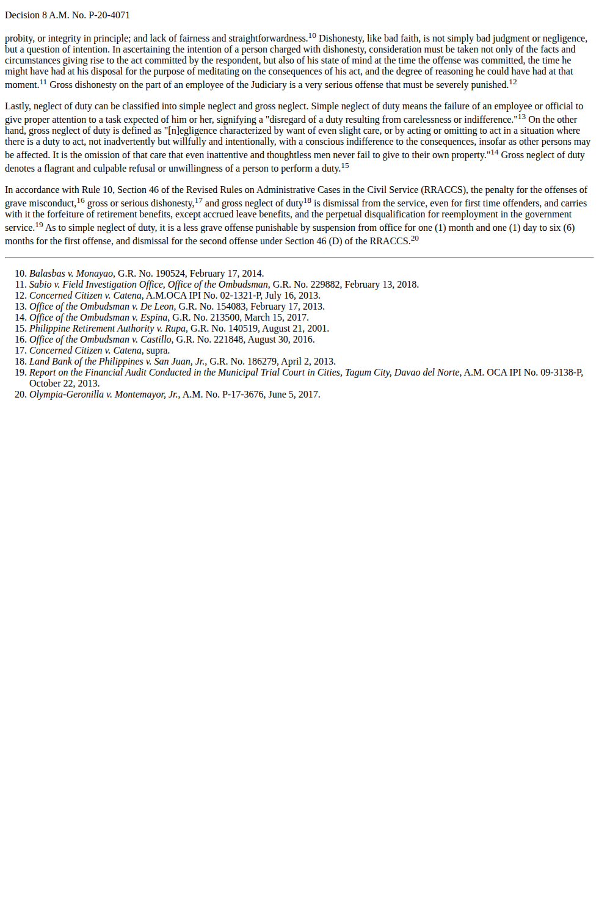Decision 8 A.M. No. P-20-4071
probity, or integrity in principle; and lack of fairness and straightforwardness.10 Dishonesty, like bad faith, is not simply bad judgment or negligence, but a question of intention. In ascertaining the intention of a person charged with dishonesty, consideration must be taken not only of the facts and circumstances giving rise to the act committed by the respondent, but also of his state of mind at the time the offense was committed, the time he might have had at his disposal for the purpose of meditating on the consequences of his act, and the degree of reasoning he could have had at that moment.11 Gross dishonesty on the part of an employee of the Judiciary is a very serious offense that must be severely punished.12
Lastly, neglect of duty can be classified into simple neglect and gross neglect. Simple neglect of duty means the failure of an employee or official to give proper attention to a task expected of him or her, signifying a "disregard of a duty resulting from carelessness or indifference."13 On the other hand, gross neglect of duty is defined as "[n]egligence characterized by want of even slight care, or by acting or omitting to act in a situation where there is a duty to act, not inadvertently but willfully and intentionally, with a conscious indifference to the consequences, insofar as other persons may be affected. It is the omission of that care that even inattentive and thoughtless men never fail to give to their own property."14 Gross neglect of duty denotes a flagrant and culpable refusal or unwillingness of a person to perform a duty.15
In accordance with Rule 10, Section 46 of the Revised Rules on Administrative Cases in the Civil Service (RRACCS), the penalty for the offenses of grave misconduct,16 gross or serious dishonesty,17 and gross neglect of duty18 is dismissal from the service, even for first time offenders, and carries with it the forfeiture of retirement benefits, except accrued leave benefits, and the perpetual disqualification for reemployment in the government service.19 As to simple neglect of duty, it is a less grave offense punishable by suspension from office for one (1) month and one (1) day to six (6) months for the first offense, and dismissal for the second offense under Section 46 (D) of the RRACCS.20
Balasbas v. Monayao, G.R. No. 190524, February 17, 2014.
Sabio v. Field Investigation Office, Office of the Ombudsman, G.R. No. 229882, February 13, 2018.
Concerned Citizen v. Catena, A.M.OCA IPI No. 02-1321-P, July 16, 2013.
Office of the Ombudsman v. De Leon, G.R. No. 154083, February 17, 2013.
Office of the Ombudsman v. Espina, G.R. No. 213500, March 15, 2017.
Philippine Retirement Authority v. Rupa, G.R. No. 140519, August 21, 2001.
Office of the Ombudsman v. Castillo, G.R. No. 221848, August 30, 2016.
Concerned Citizen v. Catena, supra.
Land Bank of the Philippines v. San Juan, Jr., G.R. No. 186279, April 2, 2013.
Report on the Financial Audit Conducted in the Municipal Trial Court in Cities, Tagum City, Davao del Norte, A.M. OCA IPI No. 09-3138-P, October 22, 2013.
Olympia-Geronilla v. Montemayor, Jr., A.M. No. P-17-3676, June 5, 2017.